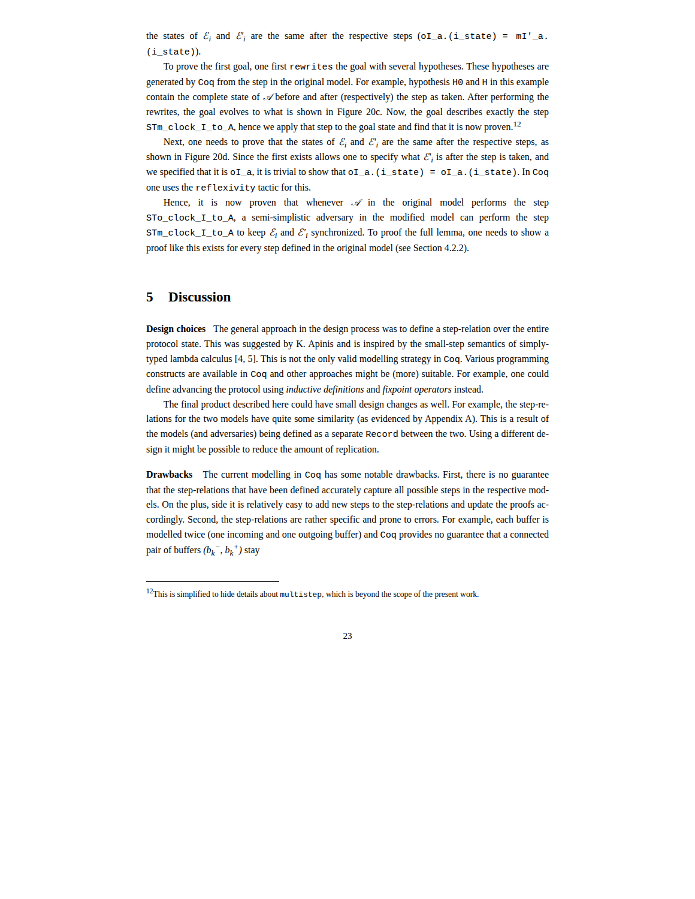the states of ℰi and ℰ′i are the same after the respective steps (oI_a.(i_state) = mI'_a.(i_state)).
To prove the first goal, one first rewrites the goal with several hypotheses. These hypotheses are generated by Coq from the step in the original model. For example, hypothesis H0 and H in this example contain the complete state of 𝒜 before and after (respectively) the step as taken. After performing the rewrites, the goal evolves to what is shown in Figure 20c. Now, the goal describes exactly the step STm_clock_I_to_A, hence we apply that step to the goal state and find that it is now proven.12
Next, one needs to prove that the states of ℰi and ℰ′i are the same after the respective steps, as shown in Figure 20d. Since the first exists allows one to specify what ℰ′i is after the step is taken, and we specified that it is oI_a, it is trivial to show that oI_a.(i_state) = oI_a.(i_state). In Coq one uses the reflexivity tactic for this.
Hence, it is now proven that whenever 𝒜 in the original model performs the step STo_clock_I_to_A, a semi-simplistic adversary in the modified model can perform the step STm_clock_I_to_A to keep ℰi and ℰ′i synchronized. To proof the full lemma, one needs to show a proof like this exists for every step defined in the original model (see Section 4.2.2).
5 Discussion
Design choices The general approach in the design process was to define a step-relation over the entire protocol state. This was suggested by K. Apinis and is inspired by the small-step semantics of simply-typed lambda calculus [4, 5]. This is not the only valid modelling strategy in Coq. Various programming constructs are available in Coq and other approaches might be (more) suitable. For example, one could define advancing the protocol using inductive definitions and fixpoint operators instead.
The final product described here could have small design changes as well. For example, the step-relations for the two models have quite some similarity (as evidenced by Appendix A). This is a result of the models (and adversaries) being defined as a separate Record between the two. Using a different design it might be possible to reduce the amount of replication.
Drawbacks The current modelling in Coq has some notable drawbacks. First, there is no guarantee that the step-relations that have been defined accurately capture all possible steps in the respective models. On the plus, side it is relatively easy to add new steps to the step-relations and update the proofs accordingly. Second, the step-relations are rather specific and prone to errors. For example, each buffer is modelled twice (one incoming and one outgoing buffer) and Coq provides no guarantee that a connected pair of buffers (bk−, bk+) stay
12This is simplified to hide details about multistep, which is beyond the scope of the present work.
23